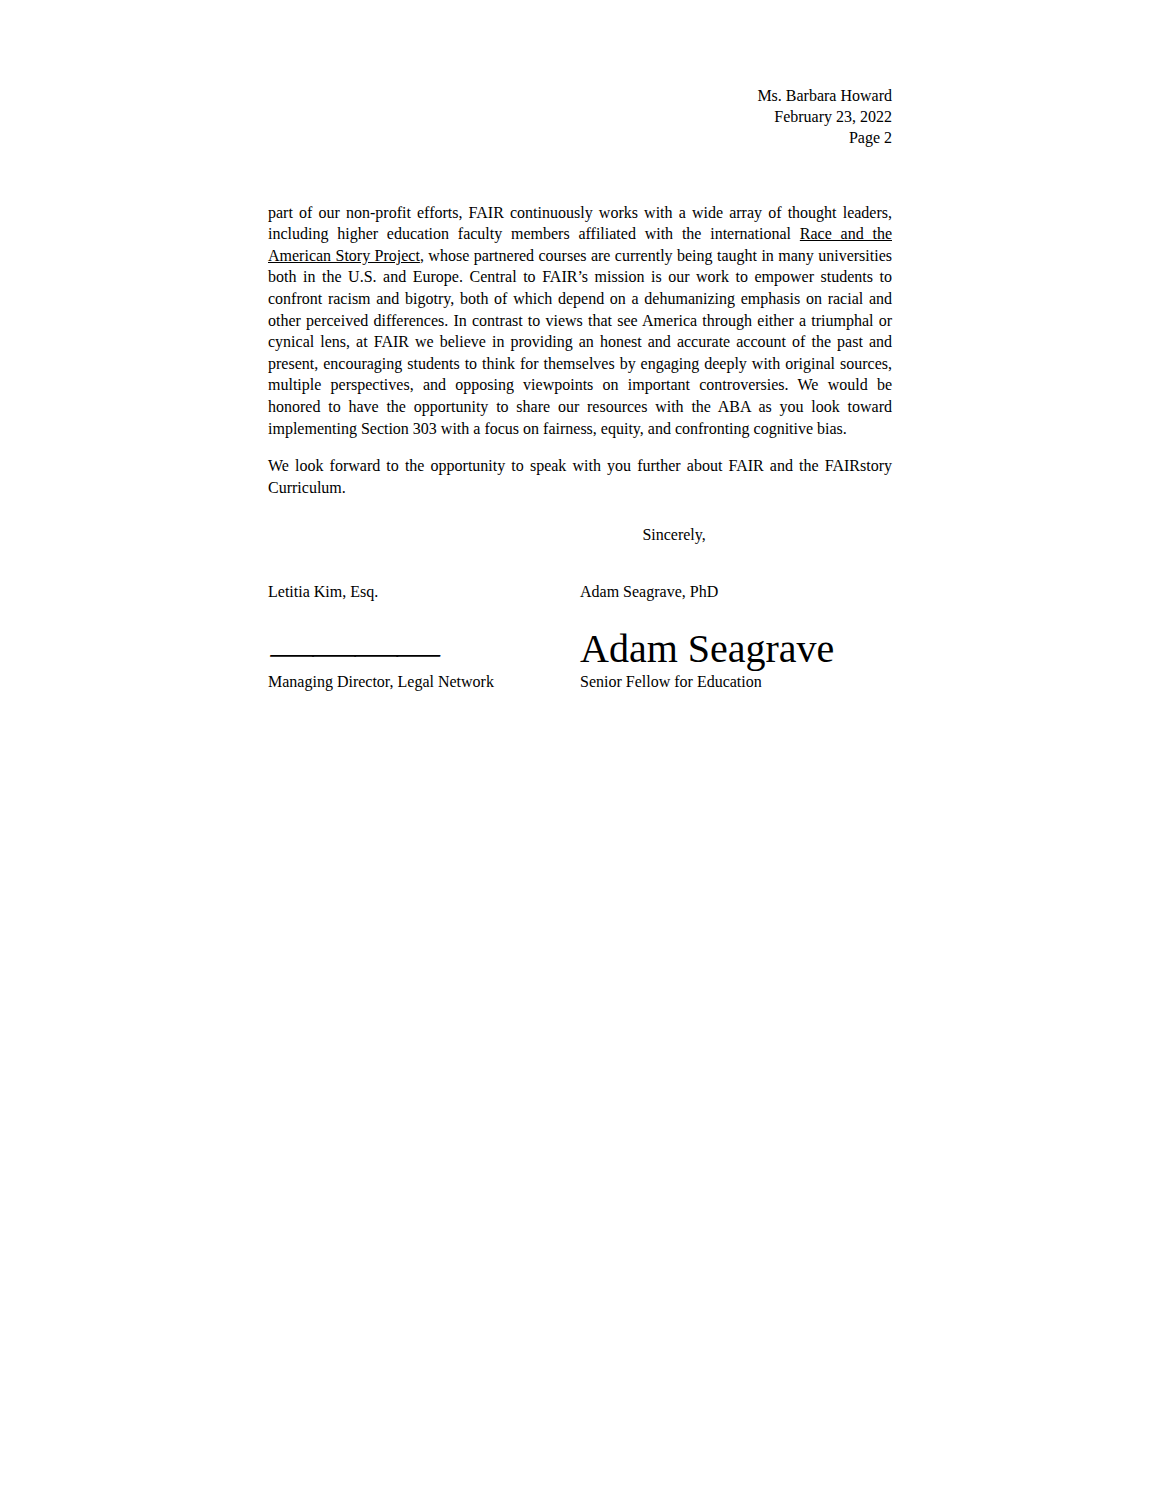Ms. Barbara Howard
February 23, 2022
Page 2
part of our non-profit efforts, FAIR continuously works with a wide array of thought leaders, including higher education faculty members affiliated with the international Race and the American Story Project, whose partnered courses are currently being taught in many universities both in the U.S. and Europe. Central to FAIR’s mission is our work to empower students to confront racism and bigotry, both of which depend on a dehumanizing emphasis on racial and other perceived differences. In contrast to views that see America through either a triumphal or cynical lens, at FAIR we believe in providing an honest and accurate account of the past and present, encouraging students to think for themselves by engaging deeply with original sources, multiple perspectives, and opposing viewpoints on important controversies. We would be honored to have the opportunity to share our resources with the ABA as you look toward implementing Section 303 with a focus on fairness, equity, and confronting cognitive bias.
We look forward to the opportunity to speak with you further about FAIR and the FAIRstory Curriculum.
Sincerely,
| Letitia Kim, Esq. ———— Managing Director, Legal Network | Adam Seagrave, PhD Adam Seagrave Senior Fellow for Education |